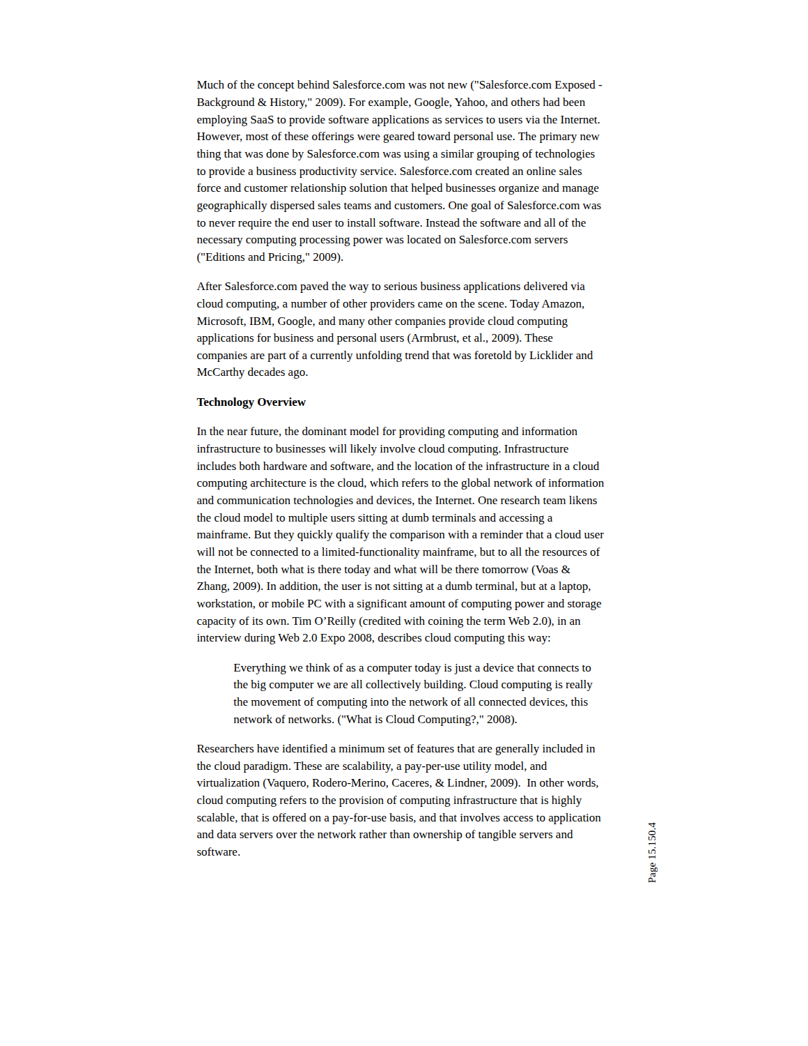Much of the concept behind Salesforce.com was not new ("Salesforce.com Exposed - Background & History," 2009). For example, Google, Yahoo, and others had been employing SaaS to provide software applications as services to users via the Internet. However, most of these offerings were geared toward personal use. The primary new thing that was done by Salesforce.com was using a similar grouping of technologies to provide a business productivity service. Salesforce.com created an online sales force and customer relationship solution that helped businesses organize and manage geographically dispersed sales teams and customers. One goal of Salesforce.com was to never require the end user to install software. Instead the software and all of the necessary computing processing power was located on Salesforce.com servers ("Editions and Pricing," 2009).
After Salesforce.com paved the way to serious business applications delivered via cloud computing, a number of other providers came on the scene. Today Amazon, Microsoft, IBM, Google, and many other companies provide cloud computing applications for business and personal users (Armbrust, et al., 2009). These companies are part of a currently unfolding trend that was foretold by Licklider and McCarthy decades ago.
Technology Overview
In the near future, the dominant model for providing computing and information infrastructure to businesses will likely involve cloud computing. Infrastructure includes both hardware and software, and the location of the infrastructure in a cloud computing architecture is the cloud, which refers to the global network of information and communication technologies and devices, the Internet. One research team likens the cloud model to multiple users sitting at dumb terminals and accessing a mainframe. But they quickly qualify the comparison with a reminder that a cloud user will not be connected to a limited-functionality mainframe, but to all the resources of the Internet, both what is there today and what will be there tomorrow (Voas & Zhang, 2009). In addition, the user is not sitting at a dumb terminal, but at a laptop, workstation, or mobile PC with a significant amount of computing power and storage capacity of its own. Tim O’Reilly (credited with coining the term Web 2.0), in an interview during Web 2.0 Expo 2008, describes cloud computing this way:
Everything we think of as a computer today is just a device that connects to the big computer we are all collectively building. Cloud computing is really the movement of computing into the network of all connected devices, this network of networks. ("What is Cloud Computing?," 2008).
Researchers have identified a minimum set of features that are generally included in the cloud paradigm. These are scalability, a pay-per-use utility model, and virtualization (Vaquero, Rodero-Merino, Caceres, & Lindner, 2009). In other words, cloud computing refers to the provision of computing infrastructure that is highly scalable, that is offered on a pay-for-use basis, and that involves access to application and data servers over the network rather than ownership of tangible servers and software.
Page 15.150.4